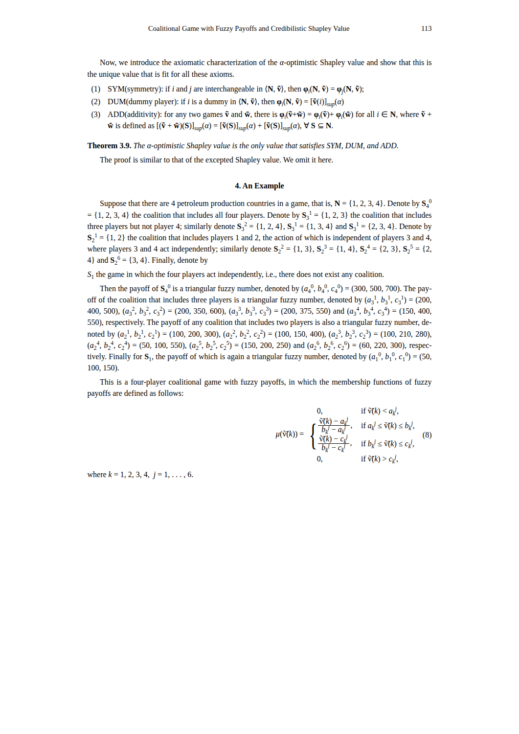Coalitional Game with Fuzzy Payoffs and Credibilistic Shapley Value
113
Now, we introduce the axiomatic characterization of the α-optimistic Shapley value and show that this is the unique value that is fit for all these axioms.
(1) SYM(symmetry): if i and j are interchangeable in ⟨N, ṽ⟩, then φi(N, ṽ) = φj(N, ṽ);
(2) DUM(dummy player): if i is a dummy in ⟨N, ṽ⟩, then φi(N, ṽ) = [ṽ(i)]sup(α)
(3) ADD(additivity): for any two games ṽ and w̃, there is φi(ṽ+w̃) = φi(ṽ)+ φi(w̃) for all i ∈ N, where ṽ + w̃ is defined as [(ṽ + w̃)(S)]sup(α) = [ṽ(S)]sup(α) + [ṽ(S)]sup(α), ∀ S ⊆ N.
Theorem 3.9. The α-optimistic Shapley value is the only value that satisfies SYM, DUM, and ADD.
The proof is similar to that of the excepted Shapley value. We omit it here.
4. An Example
Suppose that there are 4 petroleum production countries in a game, that is, N = {1, 2, 3, 4}. Denote by S40 = {1, 2, 3, 4} the coalition that includes all four players. Denote by S31 = {1, 2, 3} the coalition that includes three players but not player 4; similarly denote S32 = {1, 2, 4}, S31 = {1, 3, 4} and S31 = {2, 3, 4}. Denote by S21 = {1, 2} the coalition that includes players 1 and 2, the action of which is independent of players 3 and 4, where players 3 and 4 act independently; similarly denote S22 = {1, 3}, S23 = {1, 4}, S24 = {2, 3}, S25 = {2, 4} and S26 = {3, 4}. Finally, denote by
S1 the game in which the four players act independently, i.e., there does not exist any coalition.
Then the payoff of S40 is a triangular fuzzy number, denoted by (a40, b40, c40) = (300, 500, 700). The payoff of the coalition that includes three players is a triangular fuzzy number, denoted by (a31, b31, c31) = (200, 400, 500), (a32, b32, c32) = (200, 350, 600), (a33, b33, c33) = (200, 375, 550) and (a34, b34, c34) = (150, 400, 550), respectively. The payoff of any coalition that includes two players is also a triangular fuzzy number, denoted by (a21, b21, c21) = (100, 200, 300), (a22, b22, c22) = (100, 150, 400), (a23, b23, c23) = (100, 210, 280), (a24, b24, c24) = (50, 100, 550), (a25, b25, c25) = (150, 200, 250) and (a26, b26, c26) = (60, 220, 300), respectively. Finally for S1, the payoff of which is again a triangular fuzzy number, denoted by (a10, b10, c10) = (50, 100, 150).
This is a four-player coalitional game with fuzzy payoffs, in which the membership functions of fuzzy payoffs are defined as follows:
μ(ṽ̃(k)) = {
| 0, | if ṽ̃ ( k ) < a k j , |
| ṽ̃ ( k ) − a k j b k j − a k j , | if a k j ≤ ṽ̃ ( k ) ≤ b k j , |
| ṽ̃ ( k ) − c k j b k j − c k j , | if b k j ≤ ṽ̃ ( k ) ≤ c k j , |
| 0, | if ṽ̃ ( k ) > c k j , |
(8)
where k = 1, 2, 3, 4, j = 1, . . . , 6.